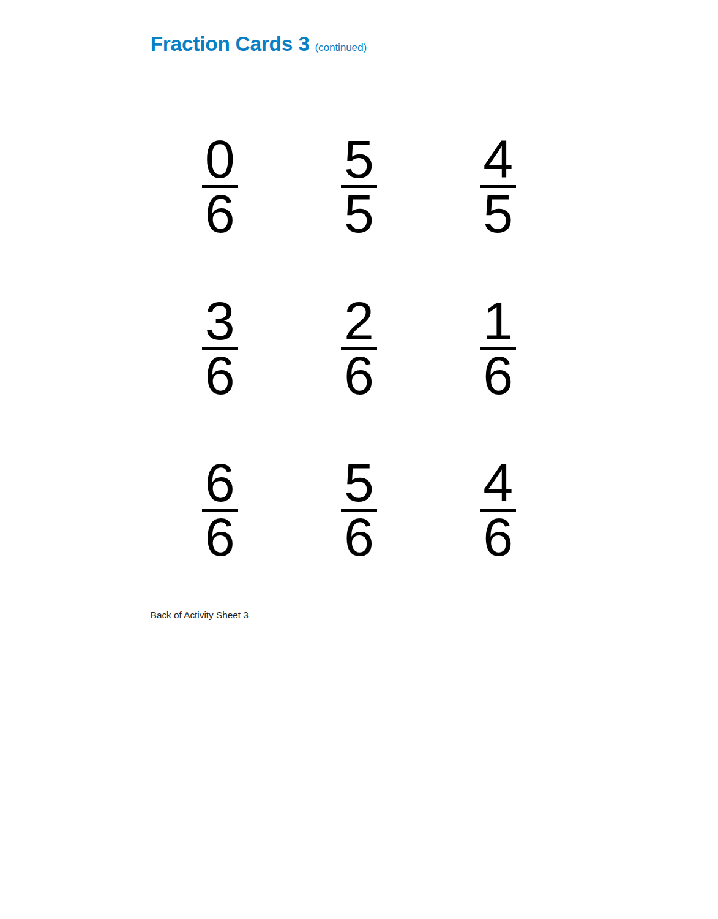Fraction Cards 3 (continued)
| 0 6 | 5 5 | 4 5 |
| 3 6 | 2 6 | 1 6 |
| 6 6 | 5 6 | 4 6 |
Back of Activity Sheet 3